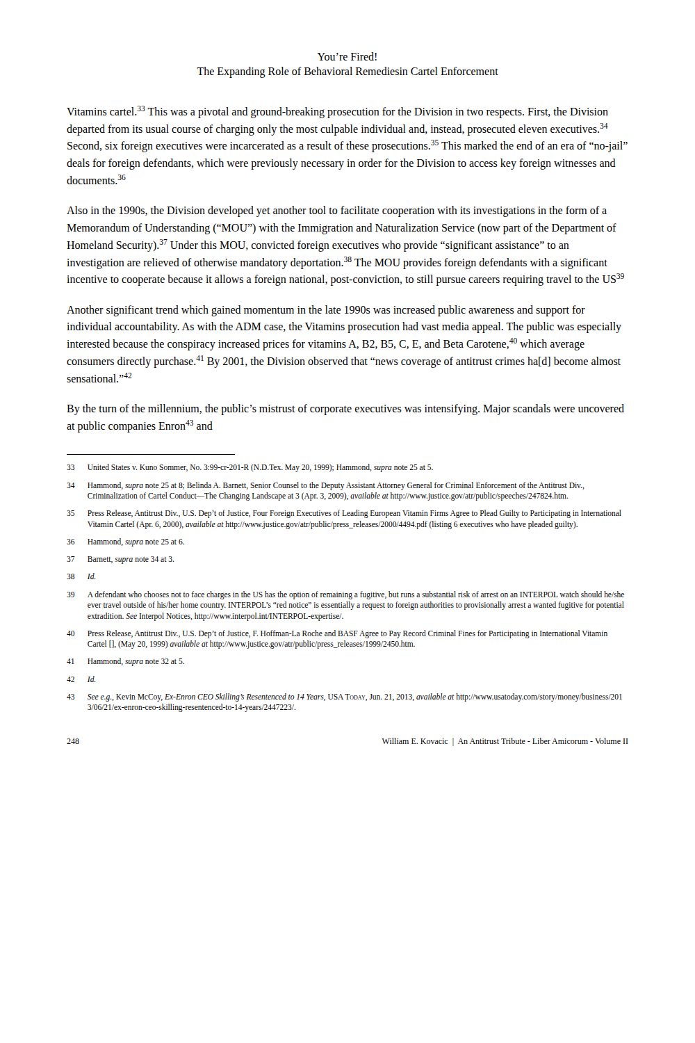You’re Fired! The Expanding Role of Behavioral Remediesin Cartel Enforcement
Vitamins cartel.33 This was a pivotal and ground-breaking prosecution for the Division in two respects. First, the Division departed from its usual course of charging only the most culpable individual and, instead, prosecuted eleven executives.34 Second, six foreign executives were incarcerated as a result of these prosecutions.35 This marked the end of an era of “no-jail” deals for foreign defendants, which were previously necessary in order for the Division to access key foreign witnesses and documents.36
Also in the 1990s, the Division developed yet another tool to facilitate cooperation with its investigations in the form of a Memorandum of Understanding (“MOU”) with the Immigration and Naturalization Service (now part of the Department of Homeland Security).37 Under this MOU, convicted foreign executives who provide “significant assistance” to an investigation are relieved of otherwise mandatory deportation.38 The MOU provides foreign defendants with a significant incentive to cooperate because it allows a foreign national, post-conviction, to still pursue careers requiring travel to the US39
Another significant trend which gained momentum in the late 1990s was increased public awareness and support for individual accountability. As with the ADM case, the Vitamins prosecution had vast media appeal. The public was especially interested because the conspiracy increased prices for vitamins A, B2, B5, C, E, and Beta Carotene,40 which average consumers directly purchase.41 By 2001, the Division observed that “news coverage of antitrust crimes ha[d] become almost sensational.”42
By the turn of the millennium, the public’s mistrust of corporate executives was intensifying. Major scandals were uncovered at public companies Enron43 and
33
United States v. Kuno Sommer, No. 3:99-cr-201-R (N.D.Tex. May 20, 1999); Hammond, supra note 25 at 5.
34
Hammond, supra note 25 at 8; Belinda A. Barnett, Senior Counsel to the Deputy Assistant Attorney General for Criminal Enforcement of the Antitrust Div., Criminalization of Cartel Conduct—The Changing Landscape at 3 (Apr. 3, 2009), available at http://www.justice.gov/atr/public/speeches/247824.htm.
35
Press Release, Antitrust Div., U.S. Dep’t of Justice, Four Foreign Executives of Leading European Vitamin Firms Agree to Plead Guilty to Participating in International Vitamin Cartel (Apr. 6, 2000), available at http://www.justice.gov/atr/public/press_releases/2000/4494.pdf (listing 6 executives who have pleaded guilty).
36
Hammond, supra note 25 at 6.
37
Barnett, supra note 34 at 3.
38
Id.
39
A defendant who chooses not to face charges in the US has the option of remaining a fugitive, but runs a substantial risk of arrest on an INTERPOL watch should he/she ever travel outside of his/her home country. INTERPOL’s “red notice” is essentially a request to foreign authorities to provisionally arrest a wanted fugitive for potential extradition. See Interpol Notices, http://www.interpol.int/INTERPOL-expertise/.
40
Press Release, Antitrust Div., U.S. Dep’t of Justice, F. Hoffman-La Roche and BASF Agree to Pay Record Criminal Fines for Participating in International Vitamin Cartel [], (May 20, 1999) available at http://www.justice.gov/atr/public/press_releases/1999/2450.htm.
41
Hammond, supra note 32 at 5.
42
Id.
43
See e.g., Kevin McCoy, Ex-Enron CEO Skilling’s Resentenced to 14 Years, USA Today, Jun. 21, 2013, available at http://www.usatoday.com/story/money/business/2013/06/21/ex-enron-ceo-skilling-resentenced-to-14-years/2447223/.
248 William E. Kovacic | An Antitrust Tribute - Liber Amicorum - Volume II